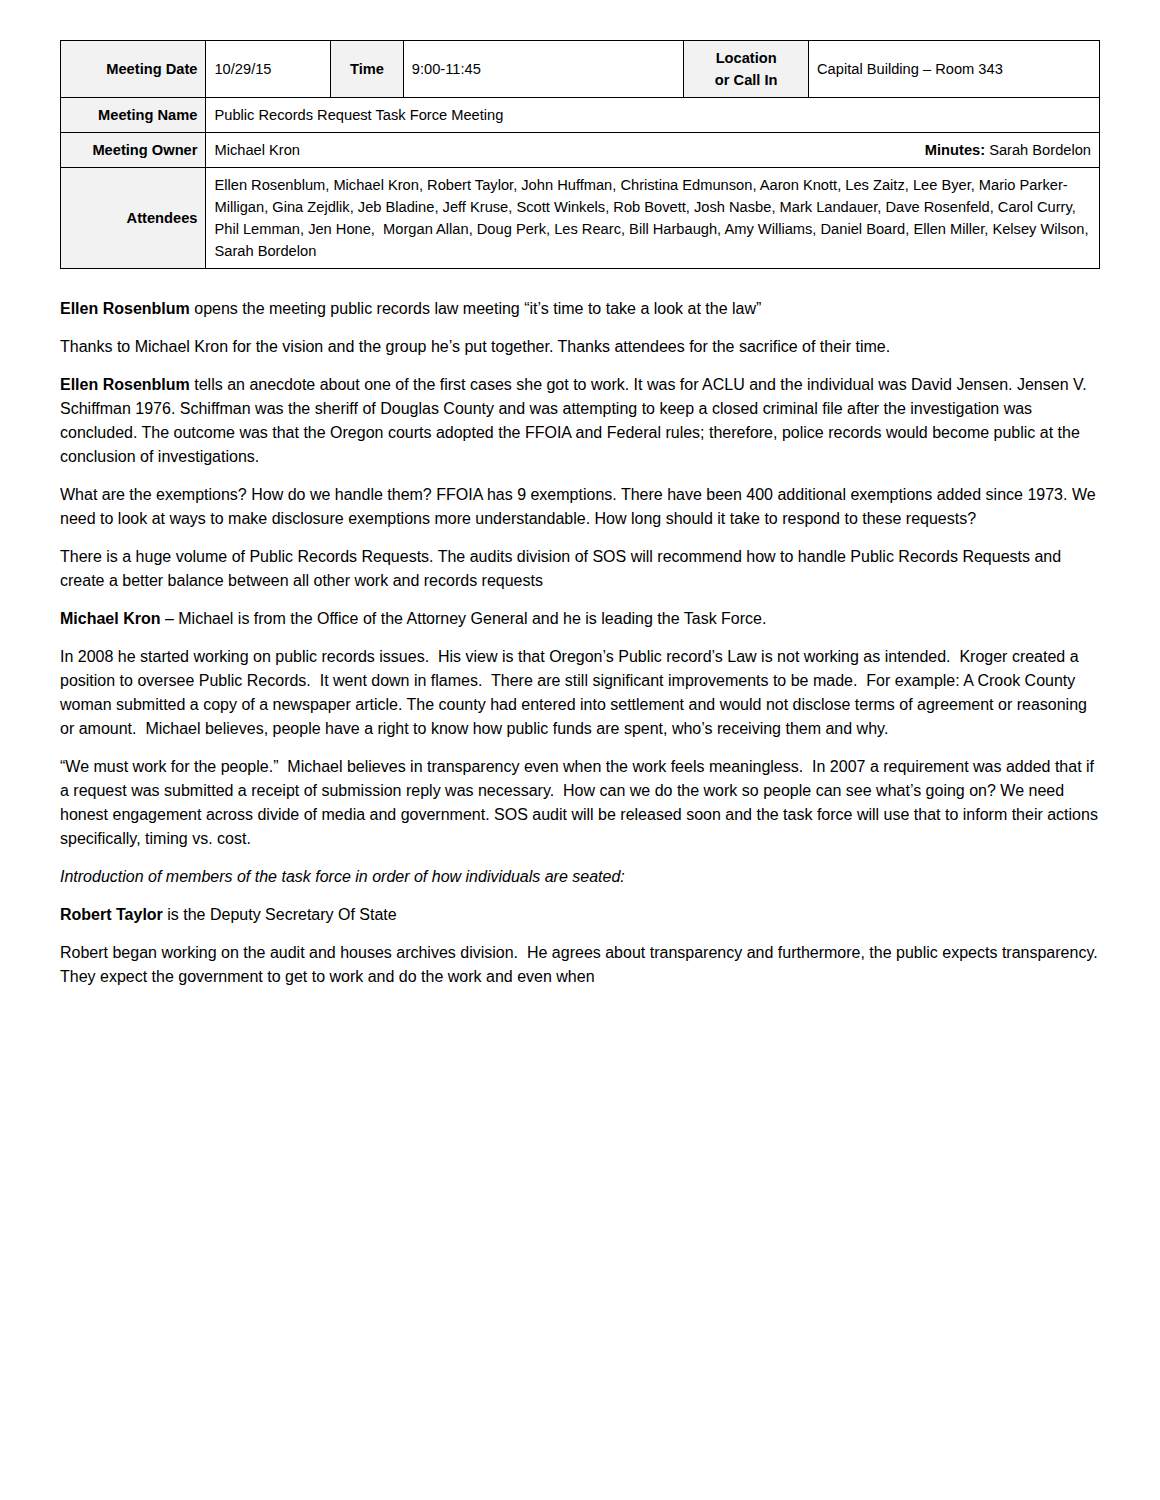| Meeting Date | 10/29/15 | Time | 9:00-11:45 | Location or Call In | Capital Building – Room 343 |
| Meeting Name | Public Records Request Task Force Meeting |
| Meeting Owner | Michael Kron Minutes: Sarah Bordelon |
| Attendees | Ellen Rosenblum, Michael Kron, Robert Taylor, John Huffman, Christina Edmunson, Aaron Knott, Les Zaitz, Lee Byer, Mario Parker-Milligan, Gina Zejdlik, Jeb Bladine, Jeff Kruse, Scott Winkels, Rob Bovett, Josh Nasbe, Mark Landauer, Dave Rosenfeld, Carol Curry, Phil Lemman, Jen Hone, Morgan Allan, Doug Perk, Les Rearc, Bill Harbaugh, Amy Williams, Daniel Board, Ellen Miller, Kelsey Wilson, Sarah Bordelon |
Ellen Rosenblum opens the meeting public records law meeting “it’s time to take a look at the law”
Thanks to Michael Kron for the vision and the group he’s put together. Thanks attendees for the sacrifice of their time.
Ellen Rosenblum tells an anecdote about one of the first cases she got to work. It was for ACLU and the individual was David Jensen. Jensen V. Schiffman 1976. Schiffman was the sheriff of Douglas County and was attempting to keep a closed criminal file after the investigation was concluded. The outcome was that the Oregon courts adopted the FFOIA and Federal rules; therefore, police records would become public at the conclusion of investigations.
What are the exemptions? How do we handle them? FFOIA has 9 exemptions. There have been 400 additional exemptions added since 1973. We need to look at ways to make disclosure exemptions more understandable. How long should it take to respond to these requests?
There is a huge volume of Public Records Requests. The audits division of SOS will recommend how to handle Public Records Requests and create a better balance between all other work and records requests
Michael Kron – Michael is from the Office of the Attorney General and he is leading the Task Force.
In 2008 he started working on public records issues. His view is that Oregon’s Public record’s Law is not working as intended. Kroger created a position to oversee Public Records. It went down in flames. There are still significant improvements to be made. For example: A Crook County woman submitted a copy of a newspaper article. The county had entered into settlement and would not disclose terms of agreement or reasoning or amount. Michael believes, people have a right to know how public funds are spent, who’s receiving them and why.
“We must work for the people.” Michael believes in transparency even when the work feels meaningless. In 2007 a requirement was added that if a request was submitted a receipt of submission reply was necessary. How can we do the work so people can see what’s going on? We need honest engagement across divide of media and government. SOS audit will be released soon and the task force will use that to inform their actions specifically, timing vs. cost.
Introduction of members of the task force in order of how individuals are seated:
Robert Taylor is the Deputy Secretary Of State
Robert began working on the audit and houses archives division. He agrees about transparency and furthermore, the public expects transparency. They expect the government to get to work and do the work and even when